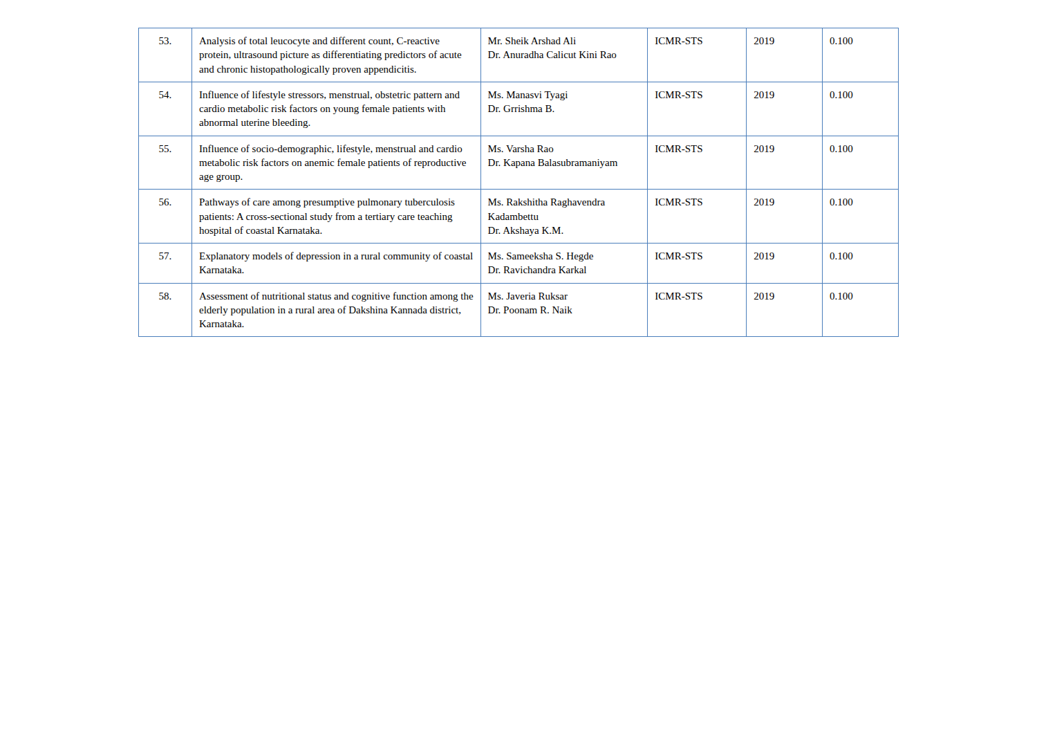| 53. | Analysis of total leucocyte and different count, C-reactive protein, ultrasound picture as differentiating predictors of acute and chronic histopathologically proven appendicitis. | Mr. Sheik Arshad Ali Dr. Anuradha Calicut Kini Rao | ICMR-STS | 2019 | 0.100 |
| 54. | Influence of lifestyle stressors, menstrual, obstetric pattern and cardio metabolic risk factors on young female patients with abnormal uterine bleeding. | Ms. Manasvi Tyagi Dr. Grrishma B. | ICMR-STS | 2019 | 0.100 |
| 55. | Influence of socio-demographic, lifestyle, menstrual and cardio metabolic risk factors on anemic female patients of reproductive age group. | Ms. Varsha Rao Dr. Kapana Balasubramaniyam | ICMR-STS | 2019 | 0.100 |
| 56. | Pathways of care among presumptive pulmonary tuberculosis patients: A cross-sectional study from a tertiary care teaching hospital of coastal Karnataka. | Ms. Rakshitha Raghavendra Kadambettu Dr. Akshaya K.M. | ICMR-STS | 2019 | 0.100 |
| 57. | Explanatory models of depression in a rural community of coastal Karnataka. | Ms. Sameeksha S. Hegde Dr. Ravichandra Karkal | ICMR-STS | 2019 | 0.100 |
| 58. | Assessment of nutritional status and cognitive function among the elderly population in a rural area of Dakshina Kannada district, Karnataka. | Ms. Javeria Ruksar Dr. Poonam R. Naik | ICMR-STS | 2019 | 0.100 |